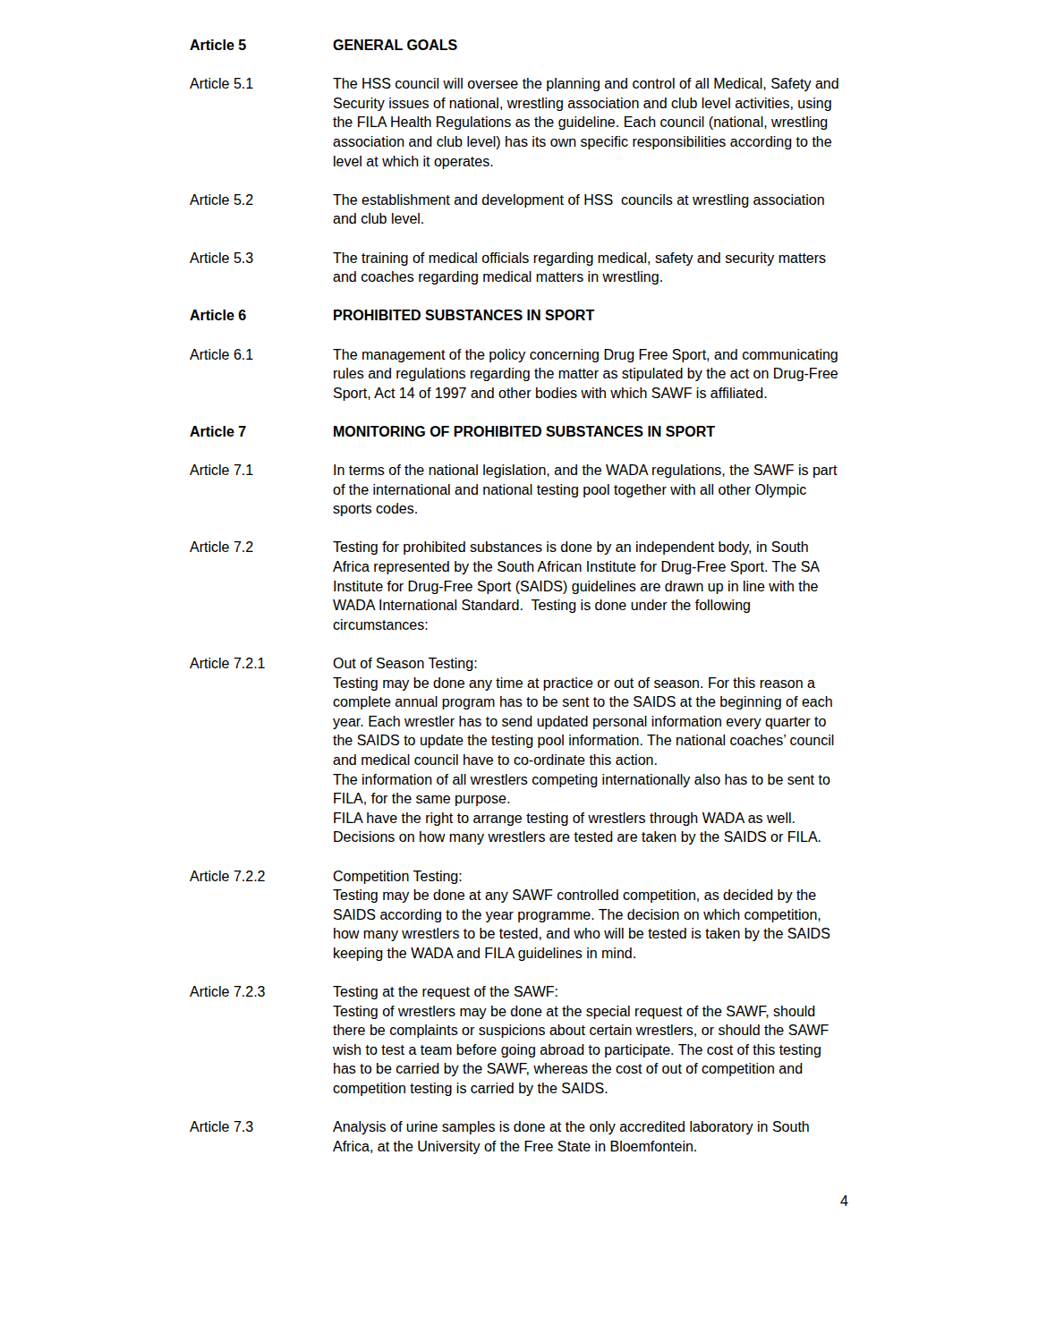Article 5
GENERAL GOALS
Article 5.1
The HSS council will oversee the planning and control of all Medical, Safety and Security issues of national, wrestling association and club level activities, using the FILA Health Regulations as the guideline. Each council (national, wrestling association and club level) has its own specific responsibilities according to the level at which it operates.
Article 5.2
The establishment and development of HSS councils at wrestling association and club level.
Article 5.3
The training of medical officials regarding medical, safety and security matters and coaches regarding medical matters in wrestling.
Article 6
PROHIBITED SUBSTANCES IN SPORT
Article 6.1
The management of the policy concerning Drug Free Sport, and communicating rules and regulations regarding the matter as stipulated by the act on Drug-Free Sport, Act 14 of 1997 and other bodies with which SAWF is affiliated.
Article 7
MONITORING OF PROHIBITED SUBSTANCES IN SPORT
Article 7.1
In terms of the national legislation, and the WADA regulations, the SAWF is part of the international and national testing pool together with all other Olympic sports codes.
Article 7.2
Testing for prohibited substances is done by an independent body, in South Africa represented by the South African Institute for Drug-Free Sport. The SA Institute for Drug-Free Sport (SAIDS) guidelines are drawn up in line with the WADA International Standard. Testing is done under the following circumstances:
Article 7.2.1
Out of Season Testing:
Testing may be done any time at practice or out of season. For this reason a complete annual program has to be sent to the SAIDS at the beginning of each year. Each wrestler has to send updated personal information every quarter to the SAIDS to update the testing pool information. The national coaches’ council and medical council have to co-ordinate this action.
The information of all wrestlers competing internationally also has to be sent to FILA, for the same purpose.
FILA have the right to arrange testing of wrestlers through WADA as well. Decisions on how many wrestlers are tested are taken by the SAIDS or FILA.
Article 7.2.2
Competition Testing:
Testing may be done at any SAWF controlled competition, as decided by the SAIDS according to the year programme. The decision on which competition, how many wrestlers to be tested, and who will be tested is taken by the SAIDS keeping the WADA and FILA guidelines in mind.
Article 7.2.3
Testing at the request of the SAWF:
Testing of wrestlers may be done at the special request of the SAWF, should there be complaints or suspicions about certain wrestlers, or should the SAWF wish to test a team before going abroad to participate. The cost of this testing has to be carried by the SAWF, whereas the cost of out of competition and competition testing is carried by the SAIDS.
Article 7.3
Analysis of urine samples is done at the only accredited laboratory in South Africa, at the University of the Free State in Bloemfontein.
4